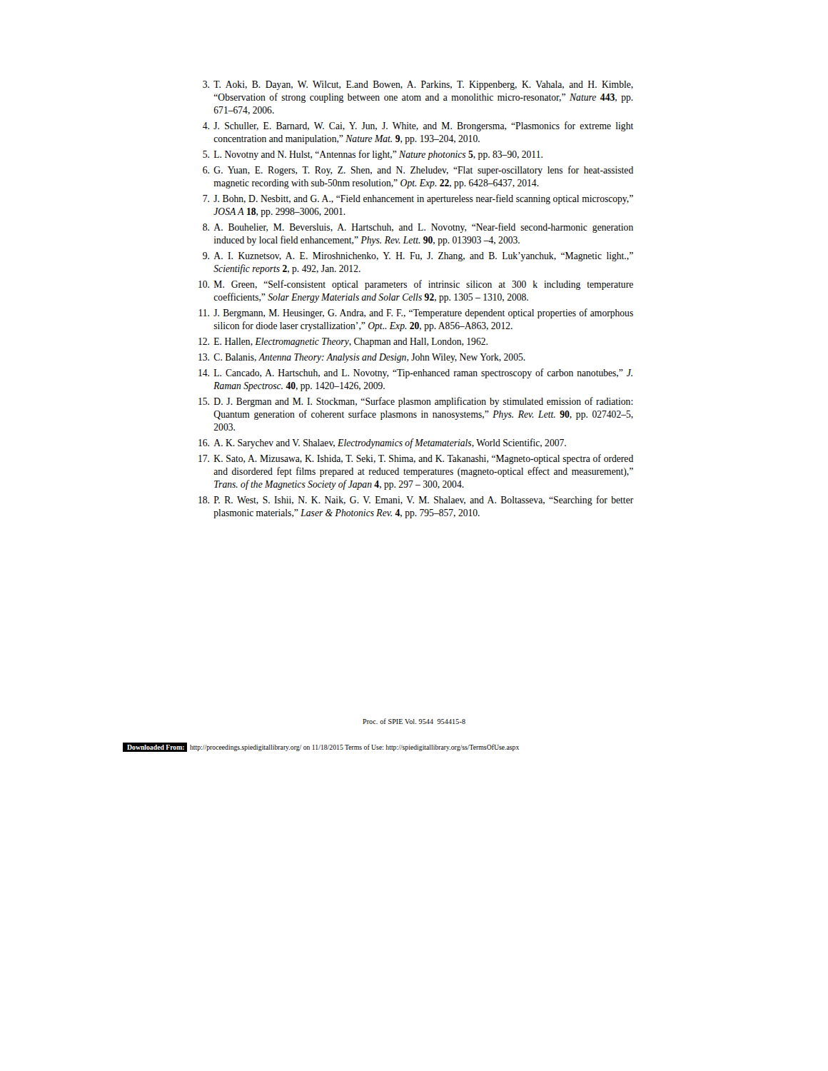3. T. Aoki, B. Dayan, W. Wilcut, E.and Bowen, A. Parkins, T. Kippenberg, K. Vahala, and H. Kimble, “Observation of strong coupling between one atom and a monolithic micro-resonator,” Nature 443, pp. 671–674, 2006.
4. J. Schuller, E. Barnard, W. Cai, Y. Jun, J. White, and M. Brongersma, “Plasmonics for extreme light concentration and manipulation,” Nature Mat. 9, pp. 193–204, 2010.
5. L. Novotny and N. Hulst, “Antennas for light,” Nature photonics 5, pp. 83–90, 2011.
6. G. Yuan, E. Rogers, T. Roy, Z. Shen, and N. Zheludev, “Flat super-oscillatory lens for heat-assisted magnetic recording with sub-50nm resolution,” Opt. Exp. 22, pp. 6428–6437, 2014.
7. J. Bohn, D. Nesbitt, and G. A., “Field enhancement in apertureless near-field scanning optical microscopy,” JOSA A 18, pp. 2998–3006, 2001.
8. A. Bouhelier, M. Beversluis, A. Hartschuh, and L. Novotny, “Near-field second-harmonic generation induced by local field enhancement,” Phys. Rev. Lett. 90, pp. 013903 –4, 2003.
9. A. I. Kuznetsov, A. E. Miroshnichenko, Y. H. Fu, J. Zhang, and B. Luk’yanchuk, “Magnetic light.,” Scientific reports 2, p. 492, Jan. 2012.
10. M. Green, “Self-consistent optical parameters of intrinsic silicon at 300 k including temperature coefficients,” Solar Energy Materials and Solar Cells 92, pp. 1305 – 1310, 2008.
11. J. Bergmann, M. Heusinger, G. Andra, and F. F., “Temperature dependent optical properties of amorphous silicon for diode laser crystallization’,” Opt.. Exp. 20, pp. A856–A863, 2012.
12. E. Hallen, Electromagnetic Theory, Chapman and Hall, London, 1962.
13. C. Balanis, Antenna Theory: Analysis and Design, John Wiley, New York, 2005.
14. L. Cancado, A. Hartschuh, and L. Novotny, “Tip-enhanced raman spectroscopy of carbon nanotubes,” J. Raman Spectrosc. 40, pp. 1420–1426, 2009.
15. D. J. Bergman and M. I. Stockman, “Surface plasmon amplification by stimulated emission of radiation: Quantum generation of coherent surface plasmons in nanosystems,” Phys. Rev. Lett. 90, pp. 027402–5, 2003.
16. A. K. Sarychev and V. Shalaev, Electrodynamics of Metamaterials, World Scientific, 2007.
17. K. Sato, A. Mizusawa, K. Ishida, T. Seki, T. Shima, and K. Takanashi, “Magneto-optical spectra of ordered and disordered fept films prepared at reduced temperatures (magneto-optical effect and measurement),” Trans. of the Magnetics Society of Japan 4, pp. 297 – 300, 2004.
18. P. R. West, S. Ishii, N. K. Naik, G. V. Emani, V. M. Shalaev, and A. Boltasseva, “Searching for better plasmonic materials,” Laser & Photonics Rev. 4, pp. 795–857, 2010.
Proc. of SPIE Vol. 9544 954415-8
Downloaded From: http://proceedings.spiedigitallibrary.org/ on 11/18/2015 Terms of Use: http://spiedigitallibrary.org/ss/TermsOfUse.aspx